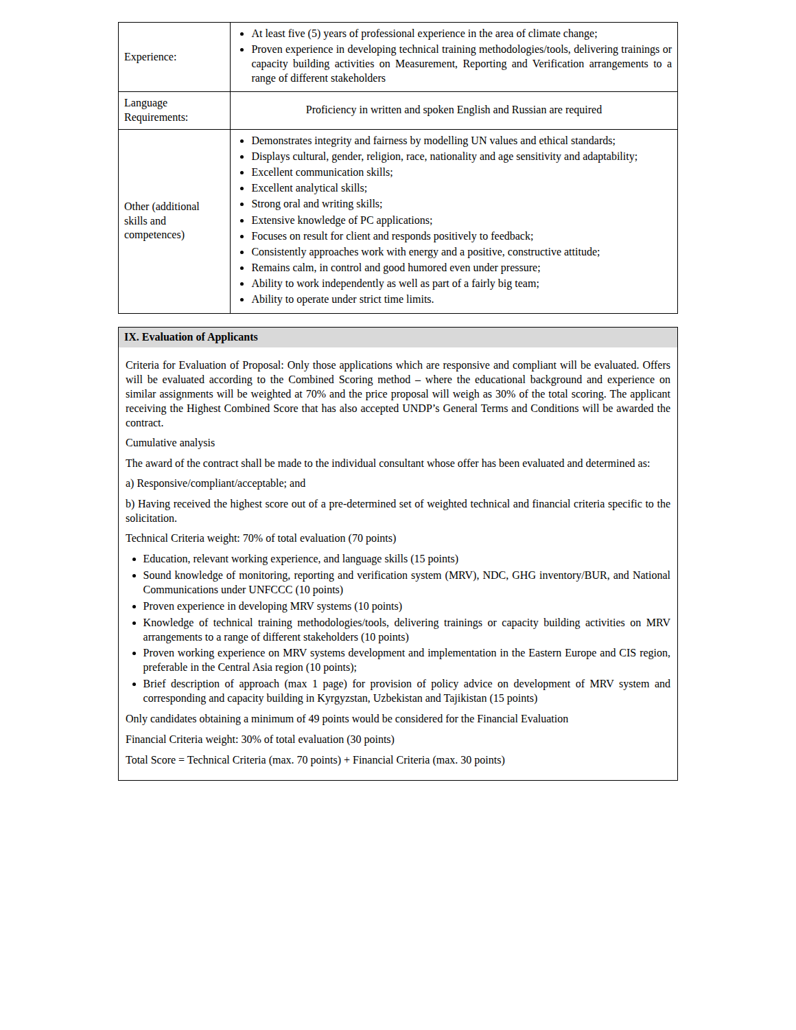| Experience: | At least five (5) years of professional experience in the area of climate change; Proven experience in developing technical training methodologies/tools, delivering trainings or capacity building activities on Measurement, Reporting and Verification arrangements to a range of different stakeholders |
| Language Requirements: | Proficiency in written and spoken English and Russian are required |
| Other (additional skills and competences) | Demonstrates integrity and fairness by modelling UN values and ethical standards; Displays cultural, gender, religion, race, nationality and age sensitivity and adaptability; Excellent communication skills; Excellent analytical skills; Strong oral and writing skills; Extensive knowledge of PC applications; Focuses on result for client and responds positively to feedback; Consistently approaches work with energy and a positive, constructive attitude; Remains calm, in control and good humored even under pressure; Ability to work independently as well as part of a fairly big team; Ability to operate under strict time limits. |
IX. Evaluation of Applicants
Criteria for Evaluation of Proposal: Only those applications which are responsive and compliant will be evaluated. Offers will be evaluated according to the Combined Scoring method – where the educational background and experience on similar assignments will be weighted at 70% and the price proposal will weigh as 30% of the total scoring. The applicant receiving the Highest Combined Score that has also accepted UNDP’s General Terms and Conditions will be awarded the contract.
Cumulative analysis
The award of the contract shall be made to the individual consultant whose offer has been evaluated and determined as:
a) Responsive/compliant/acceptable; and
b) Having received the highest score out of a pre-determined set of weighted technical and financial criteria specific to the solicitation.
Technical Criteria weight: 70% of total evaluation (70 points)
Education, relevant working experience, and language skills (15 points)
Sound knowledge of monitoring, reporting and verification system (MRV), NDC, GHG inventory/BUR, and National Communications under UNFCCC (10 points)
Proven experience in developing MRV systems (10 points)
Knowledge of technical training methodologies/tools, delivering trainings or capacity building activities on MRV arrangements to a range of different stakeholders (10 points)
Proven working experience on MRV systems development and implementation in the Eastern Europe and CIS region, preferable in the Central Asia region (10 points);
Brief description of approach (max 1 page) for provision of policy advice on development of MRV system and corresponding and capacity building in Kyrgyzstan, Uzbekistan and Tajikistan (15 points)
Only candidates obtaining a minimum of 49 points would be considered for the Financial Evaluation
Financial Criteria weight: 30% of total evaluation (30 points)
Total Score = Technical Criteria (max. 70 points) + Financial Criteria (max. 30 points)